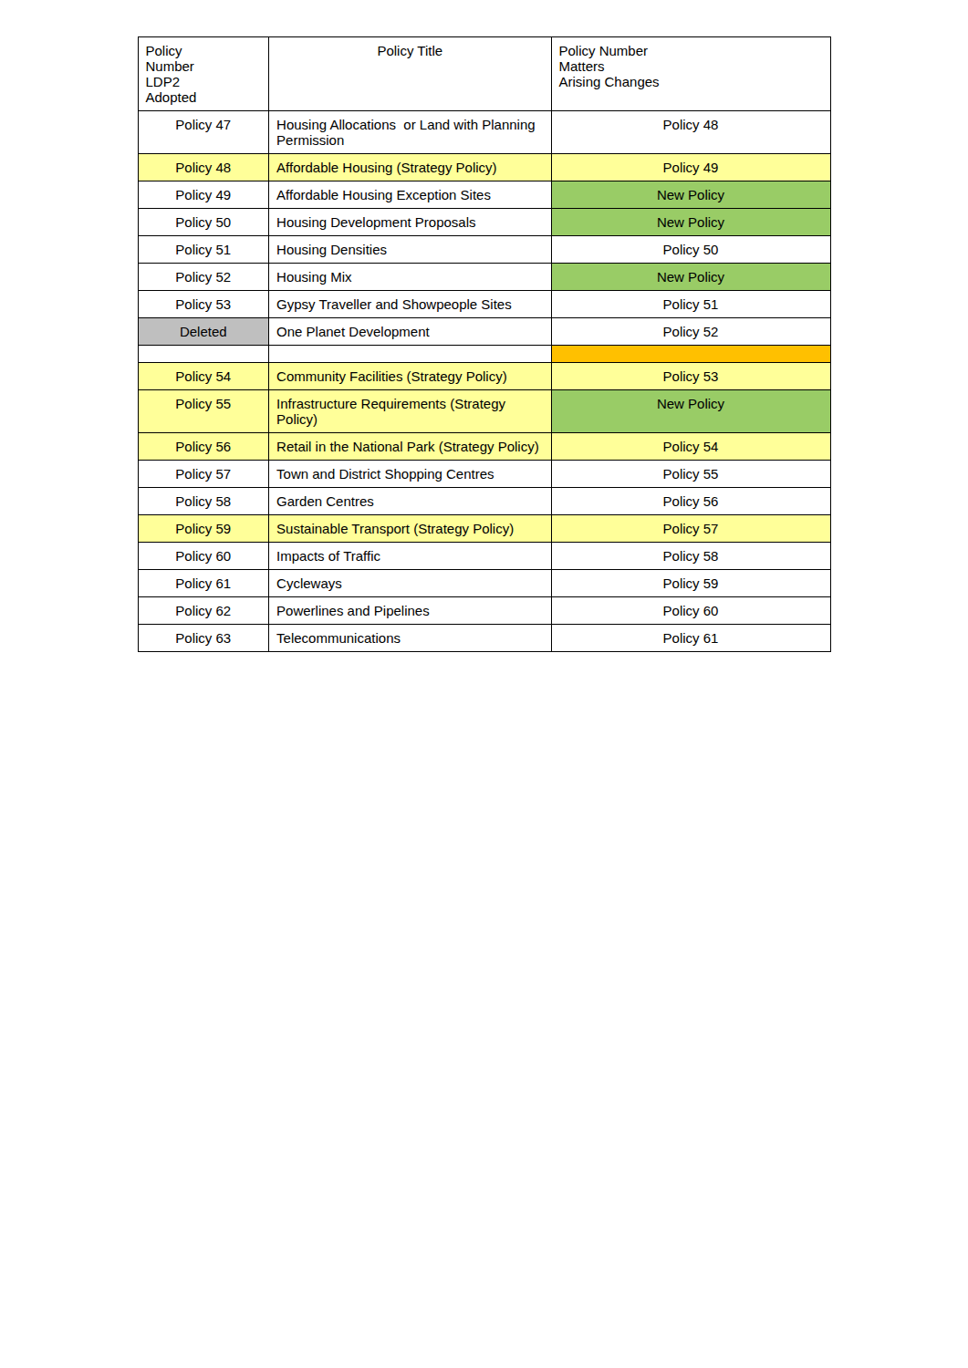| Policy Number LDP2 Adopted | Policy Title | Policy Number Matters Arising Changes |
| --- | --- | --- |
| Policy 47 | Housing Allocations or Land with Planning Permission | Policy 48 |
| Policy 48 | Affordable Housing (Strategy Policy) | Policy 49 |
| Policy 49 | Affordable Housing Exception Sites | New Policy |
| Policy 50 | Housing Development Proposals | New Policy |
| Policy 51 | Housing Densities | Policy 50 |
| Policy 52 | Housing Mix | New Policy |
| Policy 53 | Gypsy Traveller and Showpeople Sites | Policy 51 |
| Deleted | One Planet Development | Policy 52 |
| Policy 54 | Community Facilities (Strategy Policy) | Policy 53 |
| Policy 55 | Infrastructure Requirements (Strategy Policy) | New Policy |
| Policy 56 | Retail in the National Park (Strategy Policy) | Policy 54 |
| Policy 57 | Town and District Shopping Centres | Policy 55 |
| Policy 58 | Garden Centres | Policy 56 |
| Policy 59 | Sustainable Transport (Strategy Policy) | Policy 57 |
| Policy 60 | Impacts of Traffic | Policy 58 |
| Policy 61 | Cycleways | Policy 59 |
| Policy 62 | Powerlines and Pipelines | Policy 60 |
| Policy 63 | Telecommunications | Policy 61 |